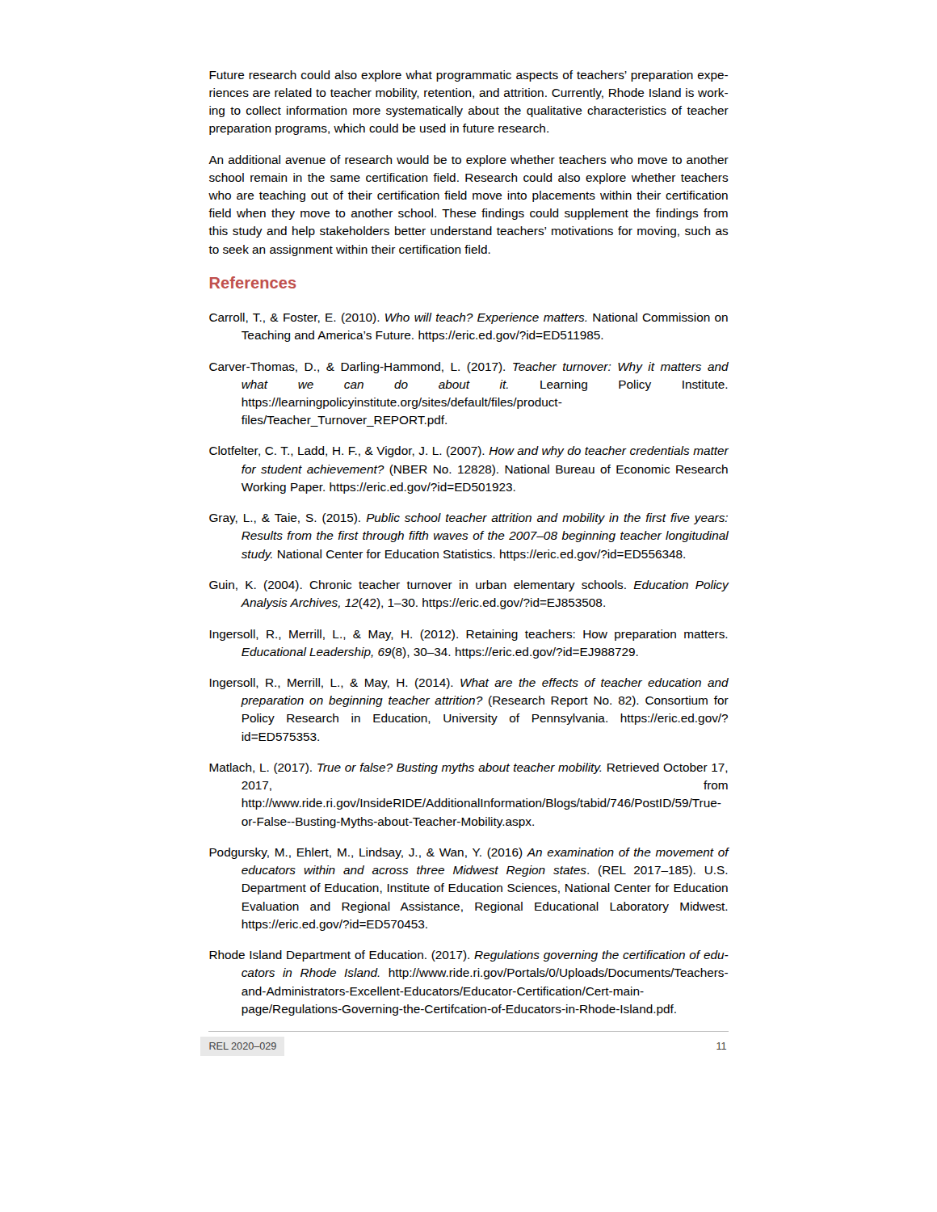Future research could also explore what programmatic aspects of teachers’ preparation experiences are related to teacher mobility, retention, and attrition. Currently, Rhode Island is working to collect information more systematically about the qualitative characteristics of teacher preparation programs, which could be used in future research.
An additional avenue of research would be to explore whether teachers who move to another school remain in the same certification field. Research could also explore whether teachers who are teaching out of their certification field move into placements within their certification field when they move to another school. These findings could supplement the findings from this study and help stakeholders better understand teachers’ motivations for moving, such as to seek an assignment within their certification field.
References
Carroll, T., & Foster, E. (2010). Who will teach? Experience matters. National Commission on Teaching and America’s Future. https://eric.ed.gov/?id=ED511985.
Carver-Thomas, D., & Darling-Hammond, L. (2017). Teacher turnover: Why it matters and what we can do about it. Learning Policy Institute. https://learningpolicyinstitute.org/sites/default/files/product-files/Teacher_Turnover_REPORT.pdf.
Clotfelter, C. T., Ladd, H. F., & Vigdor, J. L. (2007). How and why do teacher credentials matter for student achievement? (NBER No. 12828). National Bureau of Economic Research Working Paper. https://eric.ed.gov/?id=ED501923.
Gray, L., & Taie, S. (2015). Public school teacher attrition and mobility in the first five years: Results from the first through fifth waves of the 2007–08 beginning teacher longitudinal study. National Center for Education Statistics. https://eric.ed.gov/?id=ED556348.
Guin, K. (2004). Chronic teacher turnover in urban elementary schools. Education Policy Analysis Archives, 12(42), 1–30. https://eric.ed.gov/?id=EJ853508.
Ingersoll, R., Merrill, L., & May, H. (2012). Retaining teachers: How preparation matters. Educational Leadership, 69(8), 30–34. https://eric.ed.gov/?id=EJ988729.
Ingersoll, R., Merrill, L., & May, H. (2014). What are the effects of teacher education and preparation on beginning teacher attrition? (Research Report No. 82). Consortium for Policy Research in Education, University of Pennsylvania. https://eric.ed.gov/?id=ED575353.
Matlach, L. (2017). True or false? Busting myths about teacher mobility. Retrieved October 17, 2017, from http://www.ride.ri.gov/InsideRIDE/AdditionalInformation/Blogs/tabid/746/PostID/59/True-or-False--Busting-Myths-about-Teacher-Mobility.aspx.
Podgursky, M., Ehlert, M., Lindsay, J., & Wan, Y. (2016) An examination of the movement of educators within and across three Midwest Region states. (REL 2017–185). U.S. Department of Education, Institute of Education Sciences, National Center for Education Evaluation and Regional Assistance, Regional Educational Laboratory Midwest. https://eric.ed.gov/?id=ED570453.
Rhode Island Department of Education. (2017). Regulations governing the certification of educators in Rhode Island. http://www.ride.ri.gov/Portals/0/Uploads/Documents/Teachers-and-Administrators-Excellent-Educators/Educator-Certification/Cert-main-page/Regulations-Governing-the-Certifcation-of-Educators-in-Rhode-Island.pdf.
REL 2020–029
11